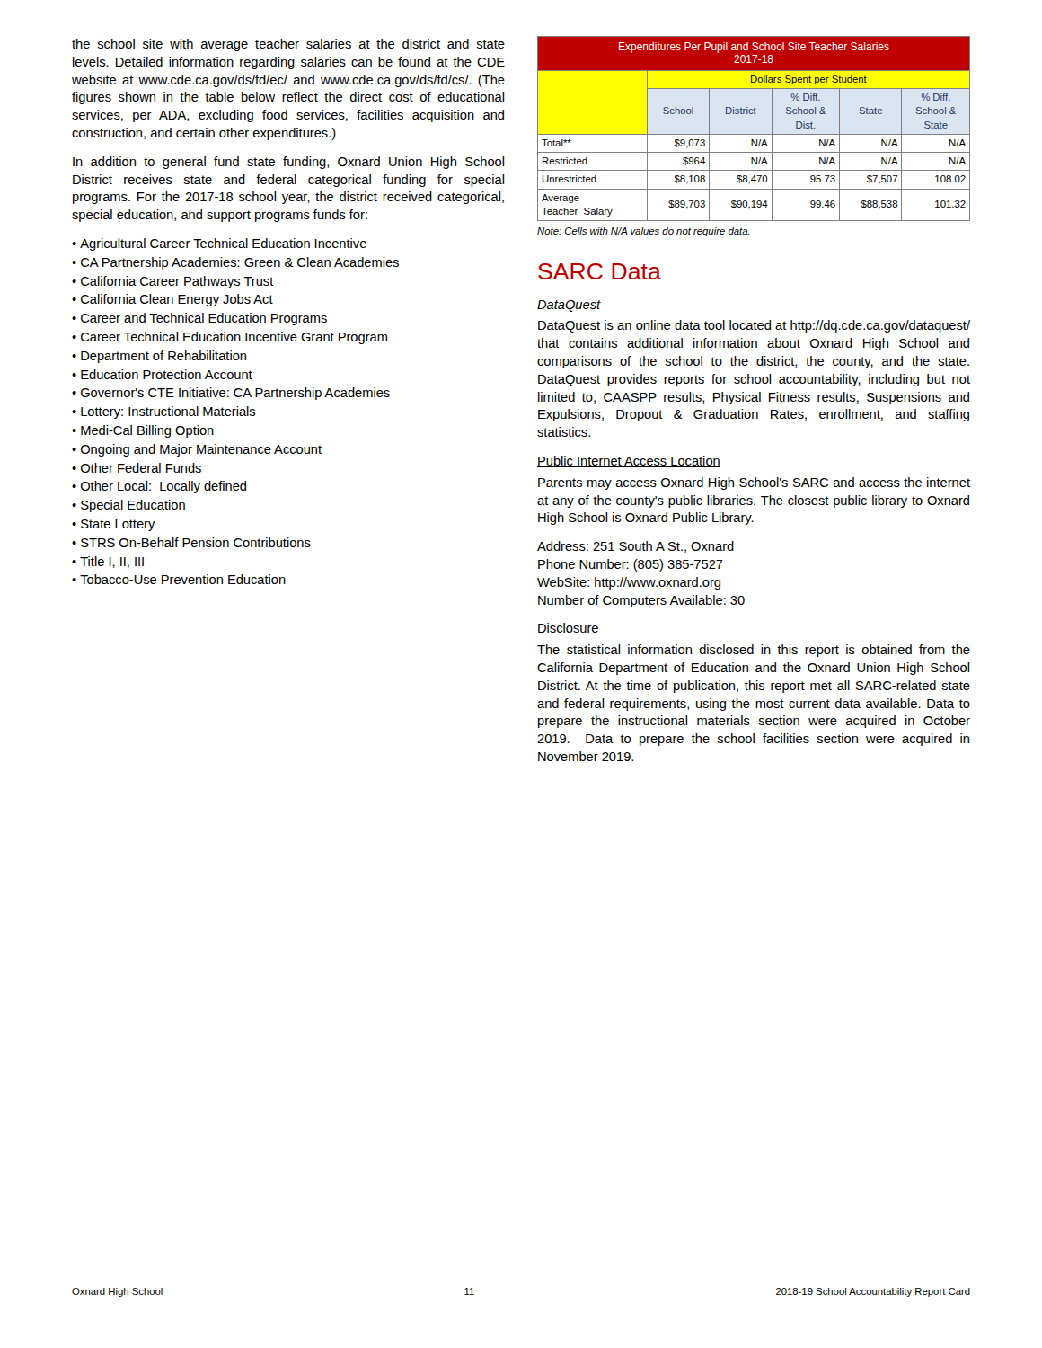the school site with average teacher salaries at the district and state levels. Detailed information regarding salaries can be found at the CDE website at www.cde.ca.gov/ds/fd/ec/ and www.cde.ca.gov/ds/fd/cs/. (The figures shown in the table below reflect the direct cost of educational services, per ADA, excluding food services, facilities acquisition and construction, and certain other expenditures.)
In addition to general fund state funding, Oxnard Union High School District receives state and federal categorical funding for special programs. For the 2017-18 school year, the district received categorical, special education, and support programs funds for:
Agricultural Career Technical Education Incentive
CA Partnership Academies: Green & Clean Academies
California Career Pathways Trust
California Clean Energy Jobs Act
Career and Technical Education Programs
Career Technical Education Incentive Grant Program
Department of Rehabilitation
Education Protection Account
Governor's CTE Initiative: CA Partnership Academies
Lottery: Instructional Materials
Medi-Cal Billing Option
Ongoing and Major Maintenance Account
Other Federal Funds
Other Local: Locally defined
Special Education
State Lottery
STRS On-Behalf Pension Contributions
Title I, II, III
Tobacco-Use Prevention Education
Expenditures Per Pupil and School Site Teacher Salaries 2017-18
| | Dollars Spent per Student |
| --- | --- |
| School | District | % Diff. School & Dist. | State | % Diff. School & State |
| Total** | $9,073 | N/A | N/A | N/A | N/A |
| Restricted | $964 | N/A | N/A | N/A | N/A |
| Unrestricted | $8,108 | $8,470 | 95.73 | $7,507 | 108.02 |
| Average Teacher Salary | $89,703 | $90,194 | 99.46 | $88,538 | 101.32 |
Note: Cells with N/A values do not require data.
SARC Data
DataQuest
DataQuest is an online data tool located at http://dq.cde.ca.gov/dataquest/ that contains additional information about Oxnard High School and comparisons of the school to the district, the county, and the state. DataQuest provides reports for school accountability, including but not limited to, CAASPP results, Physical Fitness results, Suspensions and Expulsions, Dropout & Graduation Rates, enrollment, and staffing statistics.
Public Internet Access Location
Parents may access Oxnard High School's SARC and access the internet at any of the county's public libraries. The closest public library to Oxnard High School is Oxnard Public Library.
Address: 251 South A St., Oxnard
Phone Number: (805) 385-7527
WebSite: http://www.oxnard.org
Number of Computers Available: 30
Disclosure
The statistical information disclosed in this report is obtained from the California Department of Education and the Oxnard Union High School District. At the time of publication, this report met all SARC-related state and federal requirements, using the most current data available. Data to prepare the instructional materials section were acquired in October 2019. Data to prepare the school facilities section were acquired in November 2019.
Oxnard High School
11
2018-19 School Accountability Report Card